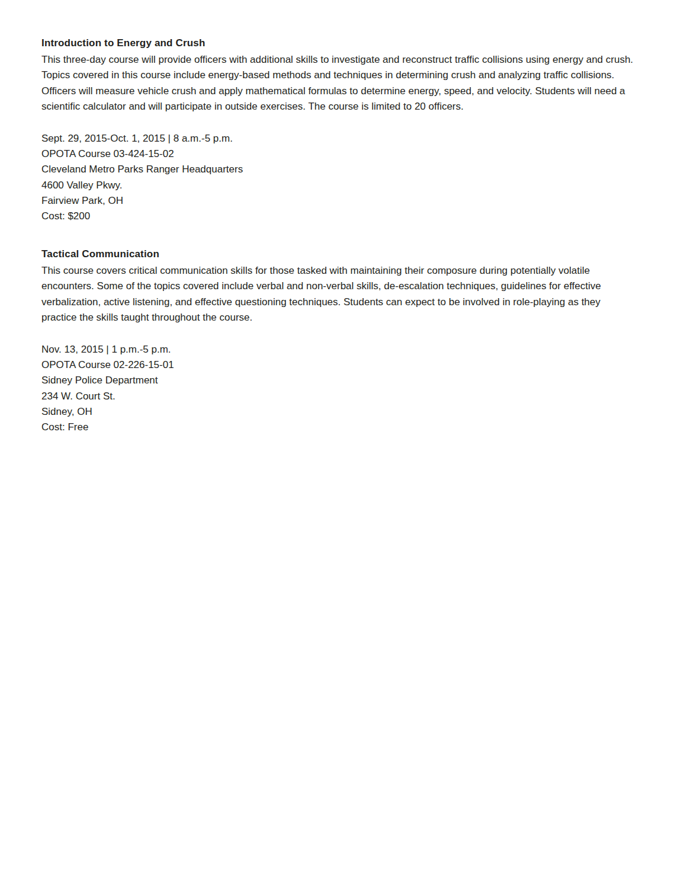Introduction to Energy and Crush
This three-day course will provide officers with additional skills to investigate and reconstruct traffic collisions using energy and crush. Topics covered in this course include energy-based methods and techniques in determining crush and analyzing traffic collisions. Officers will measure vehicle crush and apply mathematical formulas to determine energy, speed, and velocity. Students will need a scientific calculator and will participate in outside exercises. The course is limited to 20 officers.
Sept. 29, 2015-Oct. 1, 2015 | 8 a.m.-5 p.m.
OPOTA Course 03-424-15-02
Cleveland Metro Parks Ranger Headquarters
4600 Valley Pkwy.
Fairview Park, OH
Cost: $200
Tactical Communication
This course covers critical communication skills for those tasked with maintaining their composure during potentially volatile encounters. Some of the topics covered include verbal and non-verbal skills, de-escalation techniques, guidelines for effective verbalization, active listening, and effective questioning techniques. Students can expect to be involved in role-playing as they practice the skills taught throughout the course.
Nov. 13, 2015 | 1 p.m.-5 p.m.
OPOTA Course 02-226-15-01
Sidney Police Department
234 W. Court St.
Sidney, OH
Cost: Free